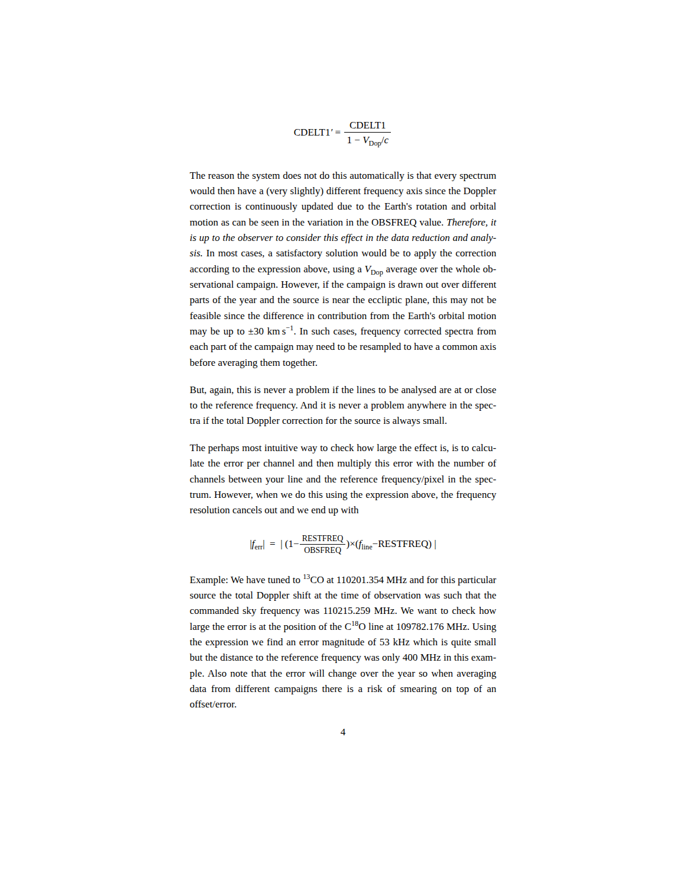CDELT1′ = CDELT1 1 − VDop/c
The reason the system does not do this automatically is that every spectrum would then have a (very slightly) different frequency axis since the Doppler correction is continuously updated due to the Earth's rotation and orbital motion as can be seen in the variation in the OBSFREQ value. Therefore, it is up to the observer to consider this effect in the data reduction and analysis. In most cases, a satisfactory solution would be to apply the correction according to the expression above, using a VDop average over the whole observational campaign. However, if the campaign is drawn out over different parts of the year and the source is near the eccliptic plane, this may not be feasible since the difference in contribution from the Earth's orbital motion may be up to ±30 km s−1. In such cases, frequency corrected spectra from each part of the campaign may need to be resampled to have a common axis before averaging them together.
But, again, this is never a problem if the lines to be analysed are at or close to the reference frequency. And it is never a problem anywhere in the spectra if the total Doppler correction for the source is always small.
The perhaps most intuitive way to check how large the effect is, is to calculate the error per channel and then multiply this error with the number of channels between your line and the reference frequency/pixel in the spectrum. However, when we do this using the expression above, the frequency resolution cancels out and we end up with
|ferr| = | (1−RESTFREQ OBSFREQ)×(fline−RESTFREQ) |
Example: We have tuned to 13CO at 110201.354 MHz and for this particular source the total Doppler shift at the time of observation was such that the commanded sky frequency was 110215.259 MHz. We want to check how large the error is at the position of the C18O line at 109782.176 MHz. Using the expression we find an error magnitude of 53 kHz which is quite small but the distance to the reference frequency was only 400 MHz in this example. Also note that the error will change over the year so when averaging data from different campaigns there is a risk of smearing on top of an offset/error.
4